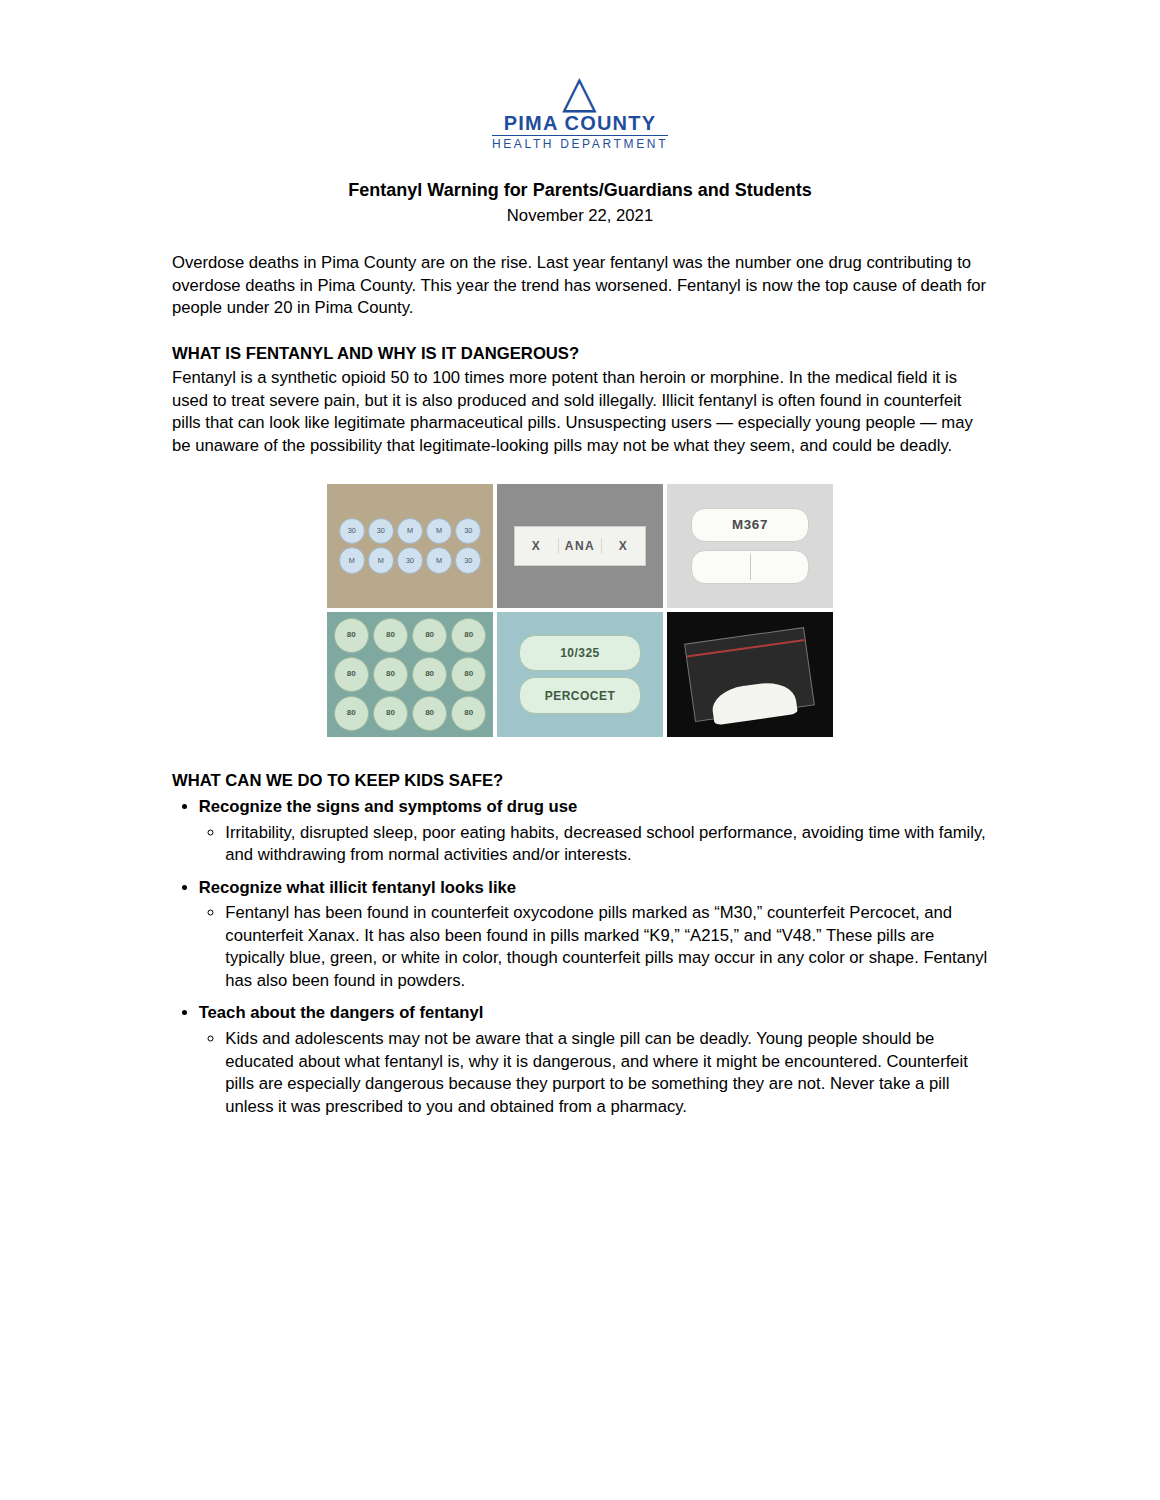△
PIMA COUNTY
HEALTH DEPARTMENT
Fentanyl Warning for Parents/Guardians and Students
November 22, 2021
Overdose deaths in Pima County are on the rise. Last year fentanyl was the number one drug contributing to overdose deaths in Pima County. This year the trend has worsened. Fentanyl is now the top cause of death for people under 20 in Pima County.
What is fentanyl and why is it dangerous?
Fentanyl is a synthetic opioid 50 to 100 times more potent than heroin or morphine. In the medical field it is used to treat severe pain, but it is also produced and sold illegally. Illicit fentanyl is often found in counterfeit pills that can look like legitimate pharmaceutical pills. Unsuspecting users — especially young people — may be unaware of the possibility that legitimate-looking pills may not be what they seem, and could be deadly.
30
30
M
M
30
M
M
30
M
30
XANA X
M367
80
80
80
80
80
80
80
80
80
80
80
80
10/325
PERCOCET
What can we do to keep kids safe?
Recognize the signs and symptoms of drug use
Irritability, disrupted sleep, poor eating habits, decreased school performance, avoiding time with family, and withdrawing from normal activities and/or interests.
Recognize what illicit fentanyl looks like
Fentanyl has been found in counterfeit oxycodone pills marked as “M30,” counterfeit Percocet, and counterfeit Xanax. It has also been found in pills marked “K9,” “A215,” and “V48.” These pills are typically blue, green, or white in color, though counterfeit pills may occur in any color or shape. Fentanyl has also been found in powders.
Teach about the dangers of fentanyl
Kids and adolescents may not be aware that a single pill can be deadly. Young people should be educated about what fentanyl is, why it is dangerous, and where it might be encountered. Counterfeit pills are especially dangerous because they purport to be something they are not. Never take a pill unless it was prescribed to you and obtained from a pharmacy.